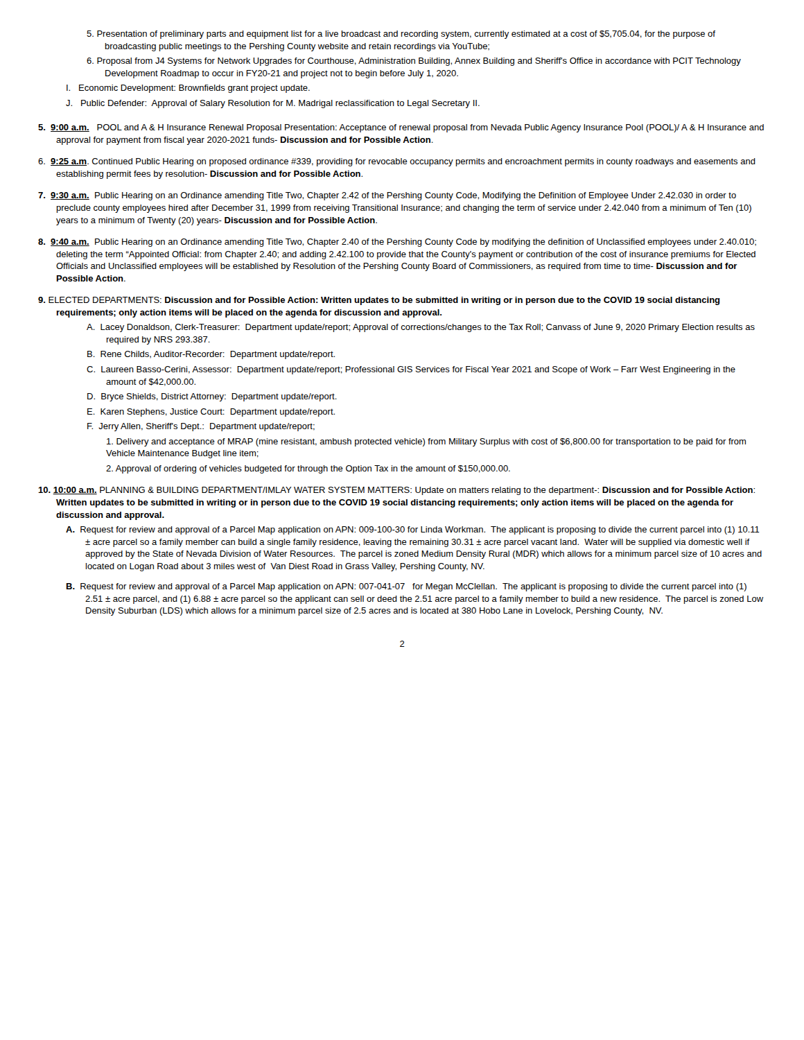5. Presentation of preliminary parts and equipment list for a live broadcast and recording system, currently estimated at a cost of $5,705.04, for the purpose of broadcasting public meetings to the Pershing County website and retain recordings via YouTube;
6. Proposal from J4 Systems for Network Upgrades for Courthouse, Administration Building, Annex Building and Sheriff's Office in accordance with PCIT Technology Development Roadmap to occur in FY20-21 and project not to begin before July 1, 2020.
I. Economic Development: Brownfields grant project update.
J. Public Defender: Approval of Salary Resolution for M. Madrigal reclassification to Legal Secretary II.
5. 9:00 a.m. POOL and A & H Insurance Renewal Proposal Presentation: Acceptance of renewal proposal from Nevada Public Agency Insurance Pool (POOL)/ A & H Insurance and approval for payment from fiscal year 2020-2021 funds- Discussion and for Possible Action.
6. 9:25 a.m. Continued Public Hearing on proposed ordinance #339, providing for revocable occupancy permits and encroachment permits in county roadways and easements and establishing permit fees by resolution- Discussion and for Possible Action.
7. 9:30 a.m. Public Hearing on an Ordinance amending Title Two, Chapter 2.42 of the Pershing County Code, Modifying the Definition of Employee Under 2.42.030 in order to preclude county employees hired after December 31, 1999 from receiving Transitional Insurance; and changing the term of service under 2.42.040 from a minimum of Ten (10) years to a minimum of Twenty (20) years- Discussion and for Possible Action.
8. 9:40 a.m. Public Hearing on an Ordinance amending Title Two, Chapter 2.40 of the Pershing County Code by modifying the definition of Unclassified employees under 2.40.010; deleting the term “Appointed Official: from Chapter 2.40; and adding 2.42.100 to provide that the County's payment or contribution of the cost of insurance premiums for Elected Officials and Unclassified employees will be established by Resolution of the Pershing County Board of Commissioners, as required from time to time- Discussion and for Possible Action.
9. ELECTED DEPARTMENTS: Discussion and for Possible Action: Written updates to be submitted in writing or in person due to the COVID 19 social distancing requirements; only action items will be placed on the agenda for discussion and approval.
A. Lacey Donaldson, Clerk-Treasurer: Department update/report; Approval of corrections/changes to the Tax Roll; Canvass of June 9, 2020 Primary Election results as required by NRS 293.387.
B. Rene Childs, Auditor-Recorder: Department update/report.
C. Laureen Basso-Cerini, Assessor: Department update/report; Professional GIS Services for Fiscal Year 2021 and Scope of Work – Farr West Engineering in the amount of $42,000.00.
D. Bryce Shields, District Attorney: Department update/report.
E. Karen Stephens, Justice Court: Department update/report.
F. Jerry Allen, Sheriff's Dept.: Department update/report;
1. Delivery and acceptance of MRAP (mine resistant, ambush protected vehicle) from Military Surplus with cost of $6,800.00 for transportation to be paid for from Vehicle Maintenance Budget line item;
2. Approval of ordering of vehicles budgeted for through the Option Tax in the amount of $150,000.00.
10. 10:00 a.m. PLANNING & BUILDING DEPARTMENT/IMLAY WATER SYSTEM MATTERS: Update on matters relating to the department-: Discussion and for Possible Action: Written updates to be submitted in writing or in person due to the COVID 19 social distancing requirements; only action items will be placed on the agenda for discussion and approval.
A. Request for review and approval of a Parcel Map application on APN: 009-100-30 for Linda Workman. The applicant is proposing to divide the current parcel into (1) 10.11 ± acre parcel so a family member can build a single family residence, leaving the remaining 30.31 ± acre parcel vacant land. Water will be supplied via domestic well if approved by the State of Nevada Division of Water Resources. The parcel is zoned Medium Density Rural (MDR) which allows for a minimum parcel size of 10 acres and located on Logan Road about 3 miles west of Van Diest Road in Grass Valley, Pershing County, NV.
B. Request for review and approval of a Parcel Map application on APN: 007-041-07 for Megan McClellan. The applicant is proposing to divide the current parcel into (1) 2.51 ± acre parcel, and (1) 6.88 ± acre parcel so the applicant can sell or deed the 2.51 acre parcel to a family member to build a new residence. The parcel is zoned Low Density Suburban (LDS) which allows for a minimum parcel size of 2.5 acres and is located at 380 Hobo Lane in Lovelock, Pershing County, NV.
2